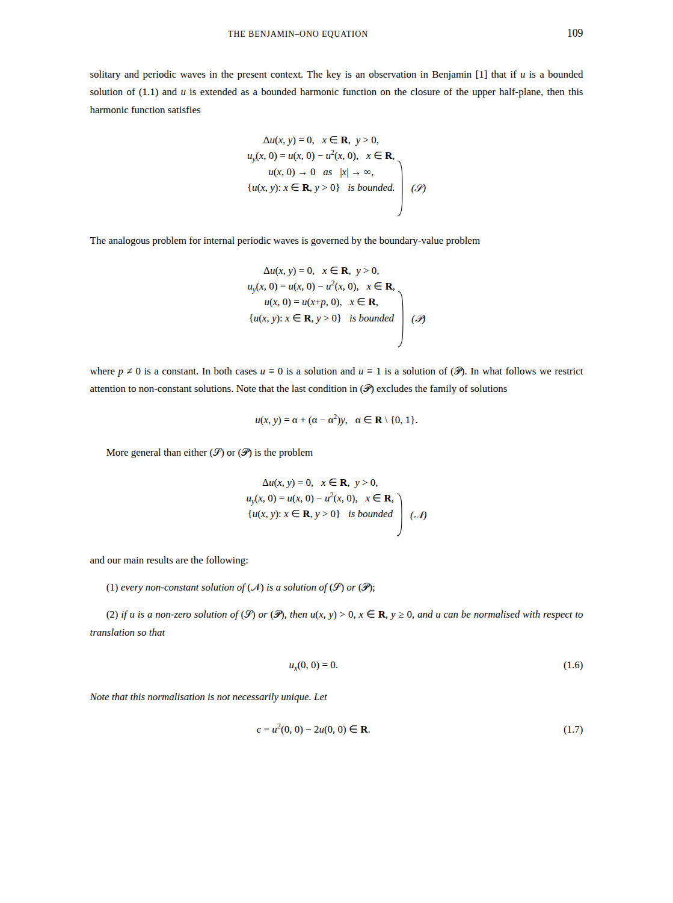THE BENJAMIN–ONO EQUATION
109
solitary and periodic waves in the present context. The key is an observation in Benjamin [1] that if u is a bounded solution of (1.1) and u is extended as a bounded harmonic function on the closure of the upper half-plane, then this harmonic function satisfies
Δu(x, y) = 0, x ∈ R, y > 0,
uy(x, 0) = u(x, 0) − u2(x, 0), x ∈ R,
u(x, 0) → 0 as |x| → ∞,
{u(x, y): x ∈ R, y > 0} is bounded.
(𝒮)
The analogous problem for internal periodic waves is governed by the boundary-value problem
Δu(x, y) = 0, x ∈ R, y > 0,
uy(x, 0) = u(x, 0) − u2(x, 0), x ∈ R,
u(x, 0) = u(x+p, 0), x ∈ R,
{u(x, y): x ∈ R, y > 0} is bounded
(𝒫)
where p ≠ 0 is a constant. In both cases u ≡ 0 is a solution and u ≡ 1 is a solution of (𝒫). In what follows we restrict attention to non-constant solutions. Note that the last condition in (𝒫) excludes the family of solutions
u(x, y) = α + (α − α2)y, α ∈ R \ {0, 1}.
More general than either (𝒮) or (𝒫) is the problem
Δu(x, y) = 0, x ∈ R, y > 0,
uy(x, 0) = u(x, 0) − u2(x, 0), x ∈ R,
{u(x, y): x ∈ R, y > 0} is bounded
(𝒩)
and our main results are the following:
(1) every non-constant solution of (𝒩) is a solution of (𝒮) or (𝒫);
(2) if u is a non-zero solution of (𝒮) or (𝒫), then u(x, y) > 0, x ∈ R, y ≥ 0, and u can be normalised with respect to translation so that
ux(0, 0) = 0.
(1.6)
Note that this normalisation is not necessarily unique. Let
c = u2(0, 0) − 2u(0, 0) ∈ R.
(1.7)